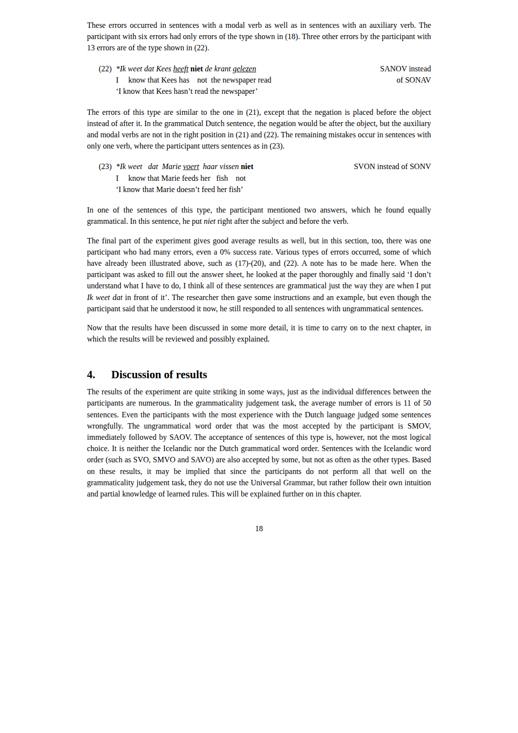These errors occurred in sentences with a modal verb as well as in sentences with an auxiliary verb. The participant with six errors had only errors of the type shown in (18). Three other errors by the participant with 13 errors are of the type shown in (22).
(22)
*Ik weet dat Kees heeft niet de krant gelezen
I know that Kees has not the newspaper read
‘I know that Kees hasn’t read the newspaper’
SANOV instead
of SONAV
The errors of this type are similar to the one in (21), except that the negation is placed before the object instead of after it. In the grammatical Dutch sentence, the negation would be after the object, but the auxiliary and modal verbs are not in the right position in (21) and (22). The remaining mistakes occur in sentences with only one verb, where the participant utters sentences as in (23).
(23)
*Ik weet dat Marie voert haar vissen niet
I know that Marie feeds her fish not
‘I know that Marie doesn’t feed her fish’
SVON instead of SONV
In one of the sentences of this type, the participant mentioned two answers, which he found equally grammatical. In this sentence, he put niet right after the subject and before the verb.
The final part of the experiment gives good average results as well, but in this section, too, there was one participant who had many errors, even a 0% success rate. Various types of errors occurred, some of which have already been illustrated above, such as (17)-(20), and (22). A note has to be made here. When the participant was asked to fill out the answer sheet, he looked at the paper thoroughly and finally said ‘I don’t understand what I have to do, I think all of these sentences are grammatical just the way they are when I put Ik weet dat in front of it’. The researcher then gave some instructions and an example, but even though the participant said that he understood it now, he still responded to all sentences with ungrammatical sentences.
Now that the results have been discussed in some more detail, it is time to carry on to the next chapter, in which the results will be reviewed and possibly explained.
4. Discussion of results
The results of the experiment are quite striking in some ways, just as the individual differences between the participants are numerous. In the grammaticality judgement task, the average number of errors is 11 of 50 sentences. Even the participants with the most experience with the Dutch language judged some sentences wrongfully. The ungrammatical word order that was the most accepted by the participant is SMOV, immediately followed by SAOV. The acceptance of sentences of this type is, however, not the most logical choice. It is neither the Icelandic nor the Dutch grammatical word order. Sentences with the Icelandic word order (such as SVO, SMVO and SAVO) are also accepted by some, but not as often as the other types. Based on these results, it may be implied that since the participants do not perform all that well on the grammaticality judgement task, they do not use the Universal Grammar, but rather follow their own intuition and partial knowledge of learned rules. This will be explained further on in this chapter.
18